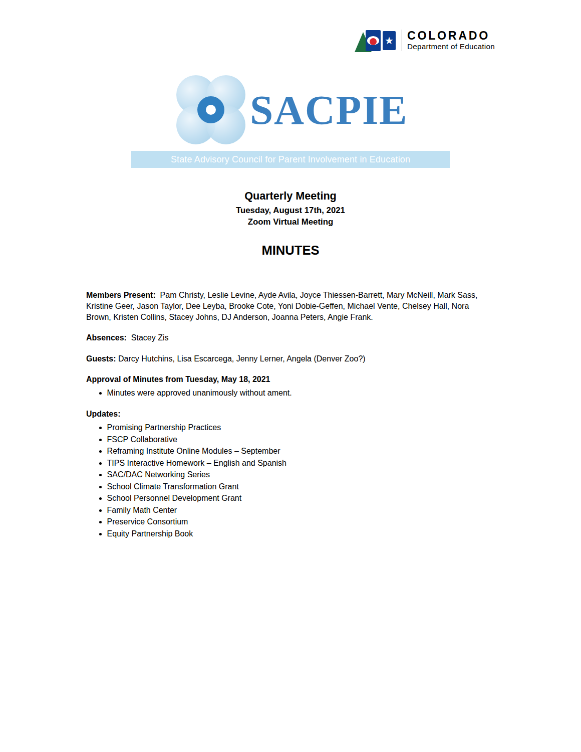★ COLORADO
Department of Education
SACPIE
State Advisory Council for Parent Involvement in Education
Quarterly Meeting
Tuesday, August 17th, 2021
Zoom Virtual Meeting
MINUTES
Members Present: Pam Christy, Leslie Levine, Ayde Avila, Joyce Thiessen-Barrett, Mary McNeill, Mark Sass, Kristine Geer, Jason Taylor, Dee Leyba, Brooke Cote, Yoni Dobie-Geffen, Michael Vente, Chelsey Hall, Nora Brown, Kristen Collins, Stacey Johns, DJ Anderson, Joanna Peters, Angie Frank.
Absences: Stacey Zis
Guests: Darcy Hutchins, Lisa Escarcega, Jenny Lerner, Angela (Denver Zoo?)
Approval of Minutes from Tuesday, May 18, 2021
Minutes were approved unanimously without ament.
Updates:
Promising Partnership Practices
FSCP Collaborative
Reframing Institute Online Modules – September
TIPS Interactive Homework – English and Spanish
SAC/DAC Networking Series
School Climate Transformation Grant
School Personnel Development Grant
Family Math Center
Preservice Consortium
Equity Partnership Book